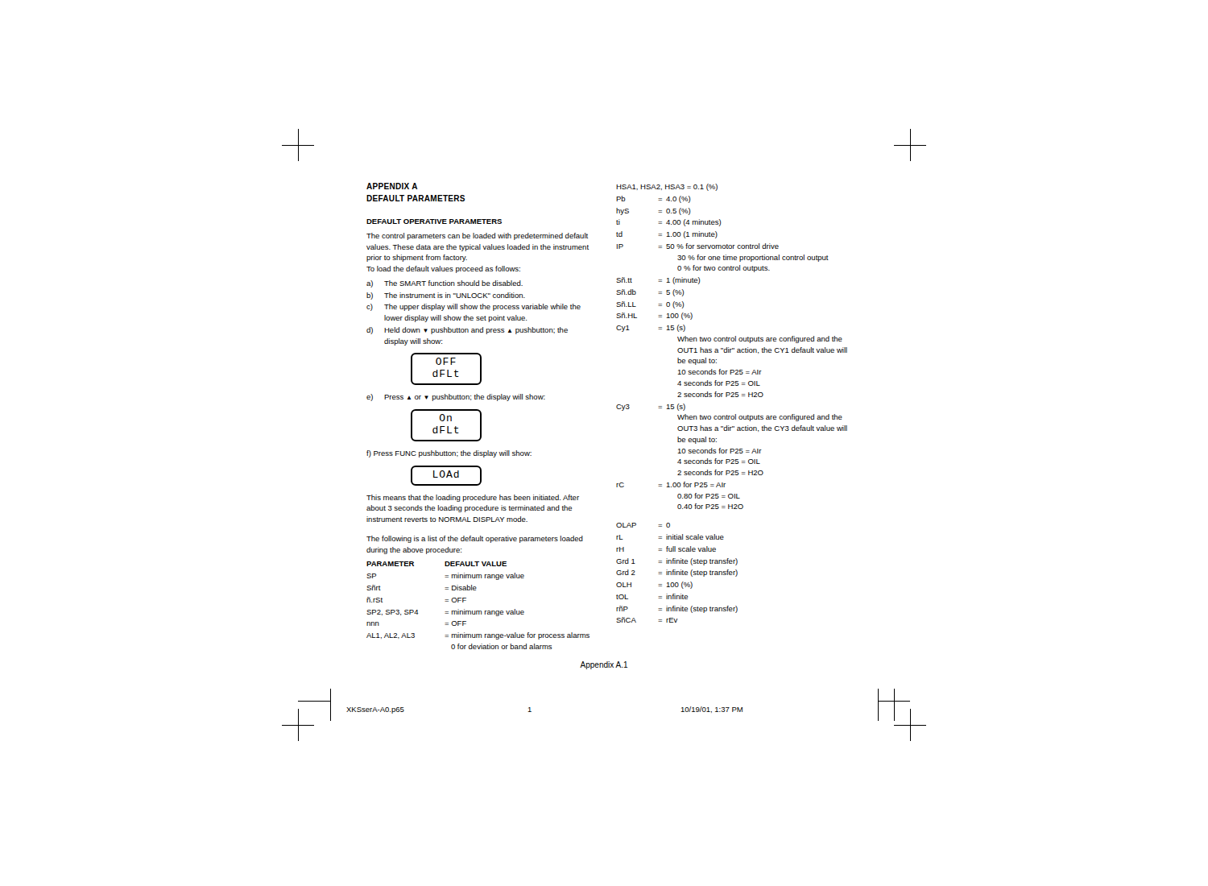APPENDIX A
DEFAULT PARAMETERS
DEFAULT OPERATIVE PARAMETERS
The control parameters can be loaded with predetermined default values. These data are the typical values loaded in the instrument prior to shipment from factory.
To load the default values proceed as follows:
a) The SMART function should be disabled.
b) The instrument is in "UNLOCK" condition.
c) The upper display will show the process variable while the lower display will show the set point value.
d) Held down pushbutton and press pushbutton; the display will show:
OFF dFLt
e) Press or pushbutton; the display will show:
On dFLt
f) Press FUNC pushbutton; the display will show:
LOAd
This means that the loading procedure has been initiated. After about 3 seconds the loading procedure is terminated and the instrument reverts to NORMAL DISPLAY mode.
The following is a list of the default operative parameters loaded during the above procedure:
| PARAMETER | DEFAULT VALUE |
| SP | = minimum range value |
| Sñrt | = Disable |
| ñ.rSt | = OFF |
| SP2, SP3, SP4 | = minimum range value |
| nnn | = OFF |
| AL1, AL2, AL3 | = minimum range-value for process alarms 0 for deviation or band alarms |
| HSA1, HSA2, HSA3 = 0.1 (%) |
| Pb | = | 4.0 (%) |
| hyS | = | 0.5 (%) |
| ti | = | 4.00 (4 minutes) |
| td | = | 1.00 (1 minute) |
| IP | = | 50 % for servomotor control drive 30 % for one time proportional control output 0 % for two control outputs. |
| Sñ.tt | = | 1 (minute) |
| Sñ.db | = | 5 (%) |
| Sñ.LL | = | 0 (%) |
| Sñ.HL | = | 100 (%) |
| Cy1 | = | 15 (s) When two control outputs are configured and the OUT1 has a "dir" action, the CY1 default value will be equal to: 10 seconds for P25 = AIr 4 seconds for P25 = OIL 2 seconds for P25 = H2O |
| Cy3 | = | 15 (s) When two control outputs are configured and the OUT3 has a "dir" action, the CY3 default value will be equal to: 10 seconds for P25 = AIr 4 seconds for P25 = OIL 2 seconds for P25 = H2O |
| rC | = | 1.00 for P25 = AIr 0.80 for P25 = OIL 0.40 for P25 = H2O |
| OLAP | = | 0 |
| rL | = | initial scale value |
| rH | = | full scale value |
| Grd 1 | = | infinite (step transfer) |
| Grd 2 | = | infinite (step transfer) |
| OLH | = | 100 (%) |
| tOL | = | infinite |
| rñP | = | infinite (step transfer) |
| SñCA | = | rEv |
Appendix A.1
XKSserA-A0.p65 1 10/19/01, 1:37 PM